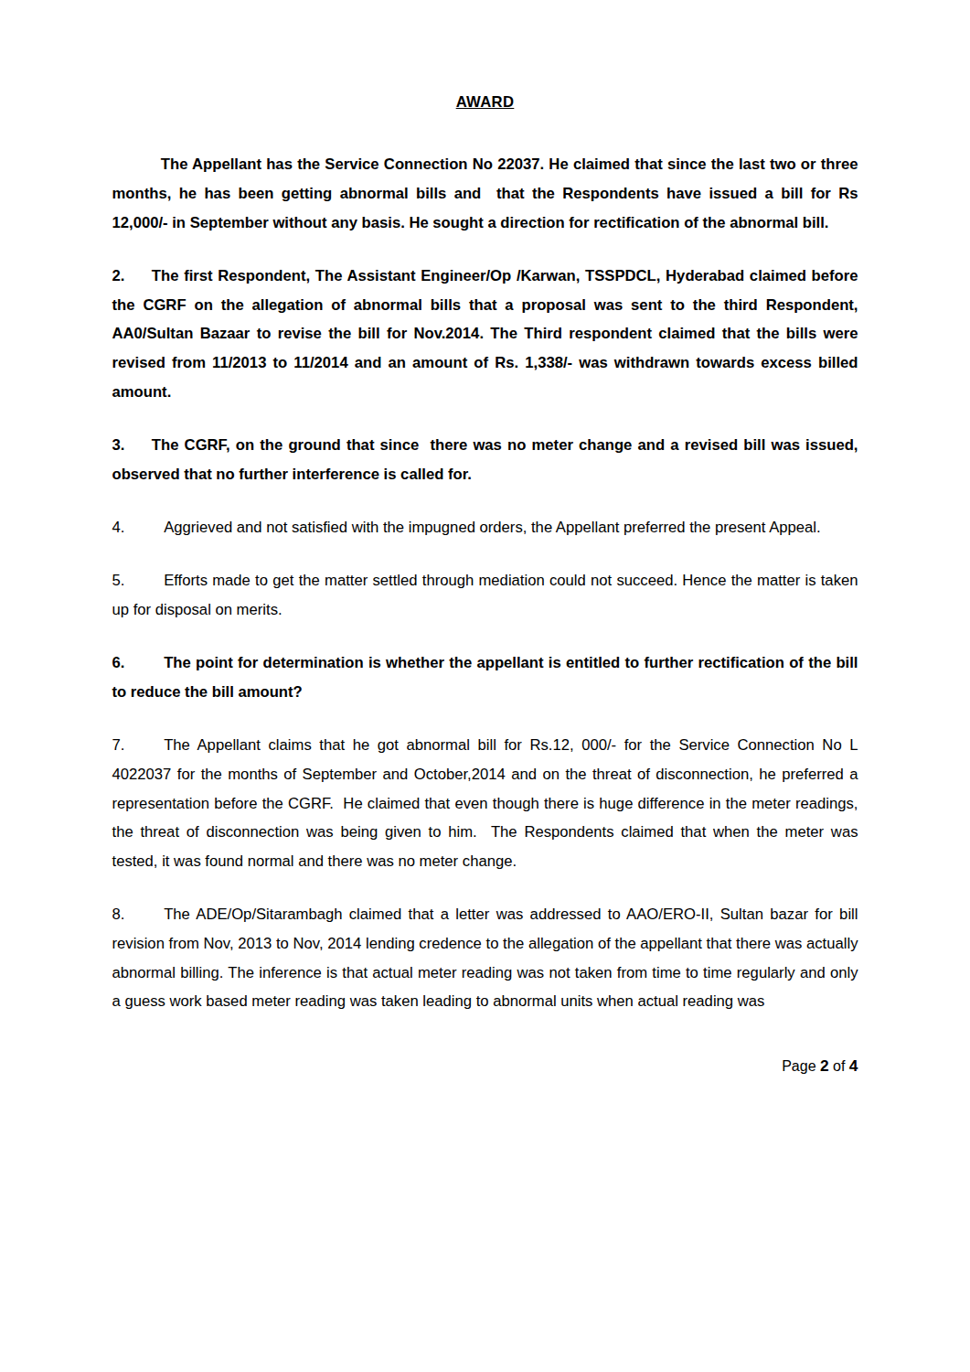AWARD
The Appellant has the Service Connection No 22037. He claimed that since the last two or three months, he has been getting abnormal bills and that the Respondents have issued a bill for Rs 12,000/- in September without any basis. He sought a direction for rectification of the abnormal bill.
2. The first Respondent, The Assistant Engineer/Op /Karwan, TSSPDCL, Hyderabad claimed before the CGRF on the allegation of abnormal bills that a proposal was sent to the third Respondent, AA0/Sultan Bazaar to revise the bill for Nov.2014. The Third respondent claimed that the bills were revised from 11/2013 to 11/2014 and an amount of Rs. 1,338/- was withdrawn towards excess billed amount.
3. The CGRF, on the ground that since there was no meter change and a revised bill was issued, observed that no further interference is called for.
4. Aggrieved and not satisfied with the impugned orders, the Appellant preferred the present Appeal.
5. Efforts made to get the matter settled through mediation could not succeed. Hence the matter is taken up for disposal on merits.
6. The point for determination is whether the appellant is entitled to further rectification of the bill to reduce the bill amount?
7. The Appellant claims that he got abnormal bill for Rs.12, 000/- for the Service Connection No L 4022037 for the months of September and October,2014 and on the threat of disconnection, he preferred a representation before the CGRF. He claimed that even though there is huge difference in the meter readings, the threat of disconnection was being given to him. The Respondents claimed that when the meter was tested, it was found normal and there was no meter change.
8. The ADE/Op/Sitarambagh claimed that a letter was addressed to AAO/ERO-II, Sultan bazar for bill revision from Nov, 2013 to Nov, 2014 lending credence to the allegation of the appellant that there was actually abnormal billing. The inference is that actual meter reading was not taken from time to time regularly and only a guess work based meter reading was taken leading to abnormal units when actual reading was
Page 2 of 4